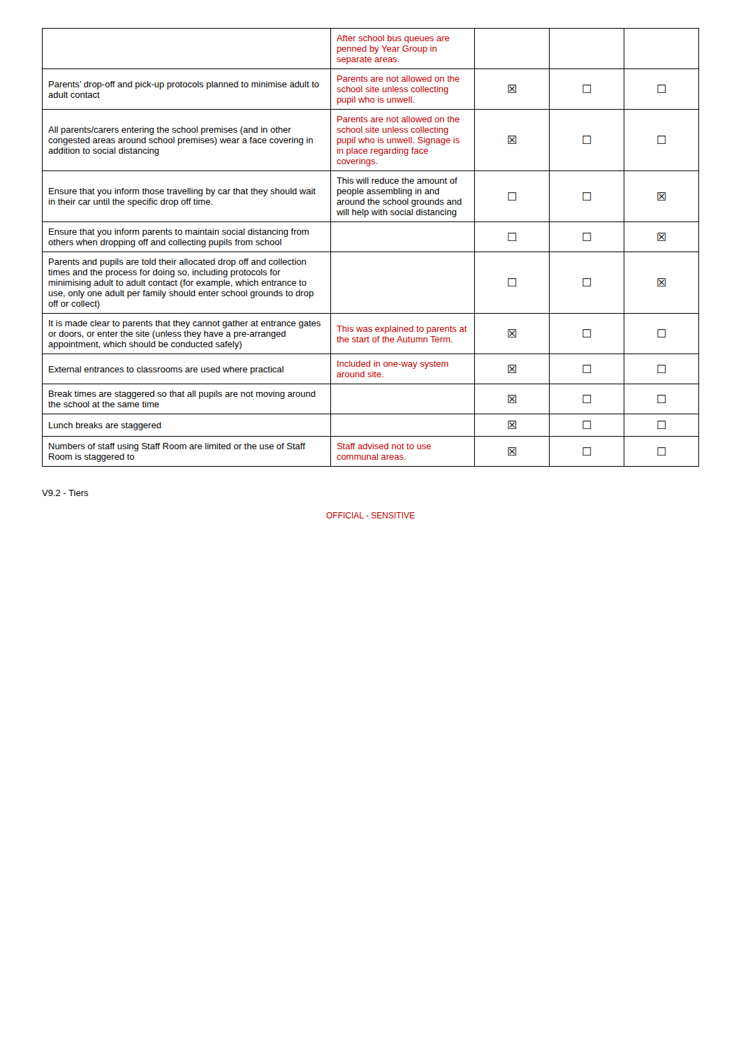| | After school bus queues are penned by Year Group in separate areas. | | | |
| Parents’ drop-off and pick-up protocols planned to minimise adult to adult contact | Parents are not allowed on the school site unless collecting pupil who is unwell. | | | |
| All parents/carers entering the school premises (and in other congested areas around school premises) wear a face covering in addition to social distancing | Parents are not allowed on the school site unless collecting pupil who is unwell. Signage is in place regarding face coverings. | | | |
| Ensure that you inform those travelling by car that they should wait in their car until the specific drop off time. | This will reduce the amount of people assembling in and around the school grounds and will help with social distancing | | | |
| Ensure that you inform parents to maintain social distancing from others when dropping off and collecting pupils from school | | | | |
| Parents and pupils are told their allocated drop off and collection times and the process for doing so, including protocols for minimising adult to adult contact (for example, which entrance to use, only one adult per family should enter school grounds to drop off or collect) | | | | |
| It is made clear to parents that they cannot gather at entrance gates or doors, or enter the site (unless they have a pre-arranged appointment, which should be conducted safely) | This was explained to parents at the start of the Autumn Term. | | | |
| External entrances to classrooms are used where practical | Included in one-way system around site. | | | |
| Break times are staggered so that all pupils are not moving around the school at the same time | | | | |
| Lunch breaks are staggered | | | | |
| Numbers of staff using Staff Room are limited or the use of Staff Room is staggered to | Staff advised not to use communal areas. | | | |
V9.2 - Tiers
OFFICIAL - SENSITIVE